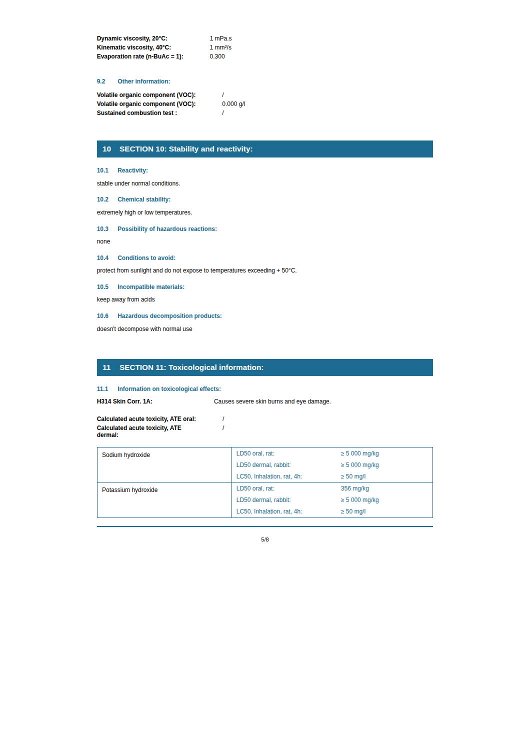| Dynamic viscosity, 20°C: | 1 mPa.s |
| Kinematic viscosity, 40°C: | 1 mm²/s |
| Evaporation rate (n-BuAc = 1): | 0.300 |
9.2 Other information:
| Volatile organic component (VOC): | / |
| Volatile organic component (VOC): | 0.000 g/l |
| Sustained combustion test : | / |
10 SECTION 10: Stability and reactivity:
10.1 Reactivity:
stable under normal conditions.
10.2 Chemical stability:
extremely high or low temperatures.
10.3 Possibility of hazardous reactions:
none
10.4 Conditions to avoid:
protect from sunlight and do not expose to temperatures exceeding + 50°C.
10.5 Incompatible materials:
keep away from acids
10.6 Hazardous decomposition products:
doesn't decompose with normal use
11 SECTION 11: Toxicological information:
11.1 Information on toxicological effects:
| H314 Skin Corr. 1A: | Causes severe skin burns and eye damage. |
| Calculated acute toxicity, ATE oral: | / |
| Calculated acute toxicity, ATE dermal: | / |
| Sodium hydroxide | / LD50 oral, rat: / ≥ 5 000 mg/kg / / LD50 dermal, rabbit: / ≥ 5 000 mg/kg / / LC50, Inhalation, rat, 4h: / ≥ 50 mg/l / |
| Potassium hydroxide | / LD50 oral, rat: / 356 mg/kg / / LD50 dermal, rabbit: / ≥ 5 000 mg/kg / / LC50, Inhalation, rat, 4h: / ≥ 50 mg/l / |
5/8